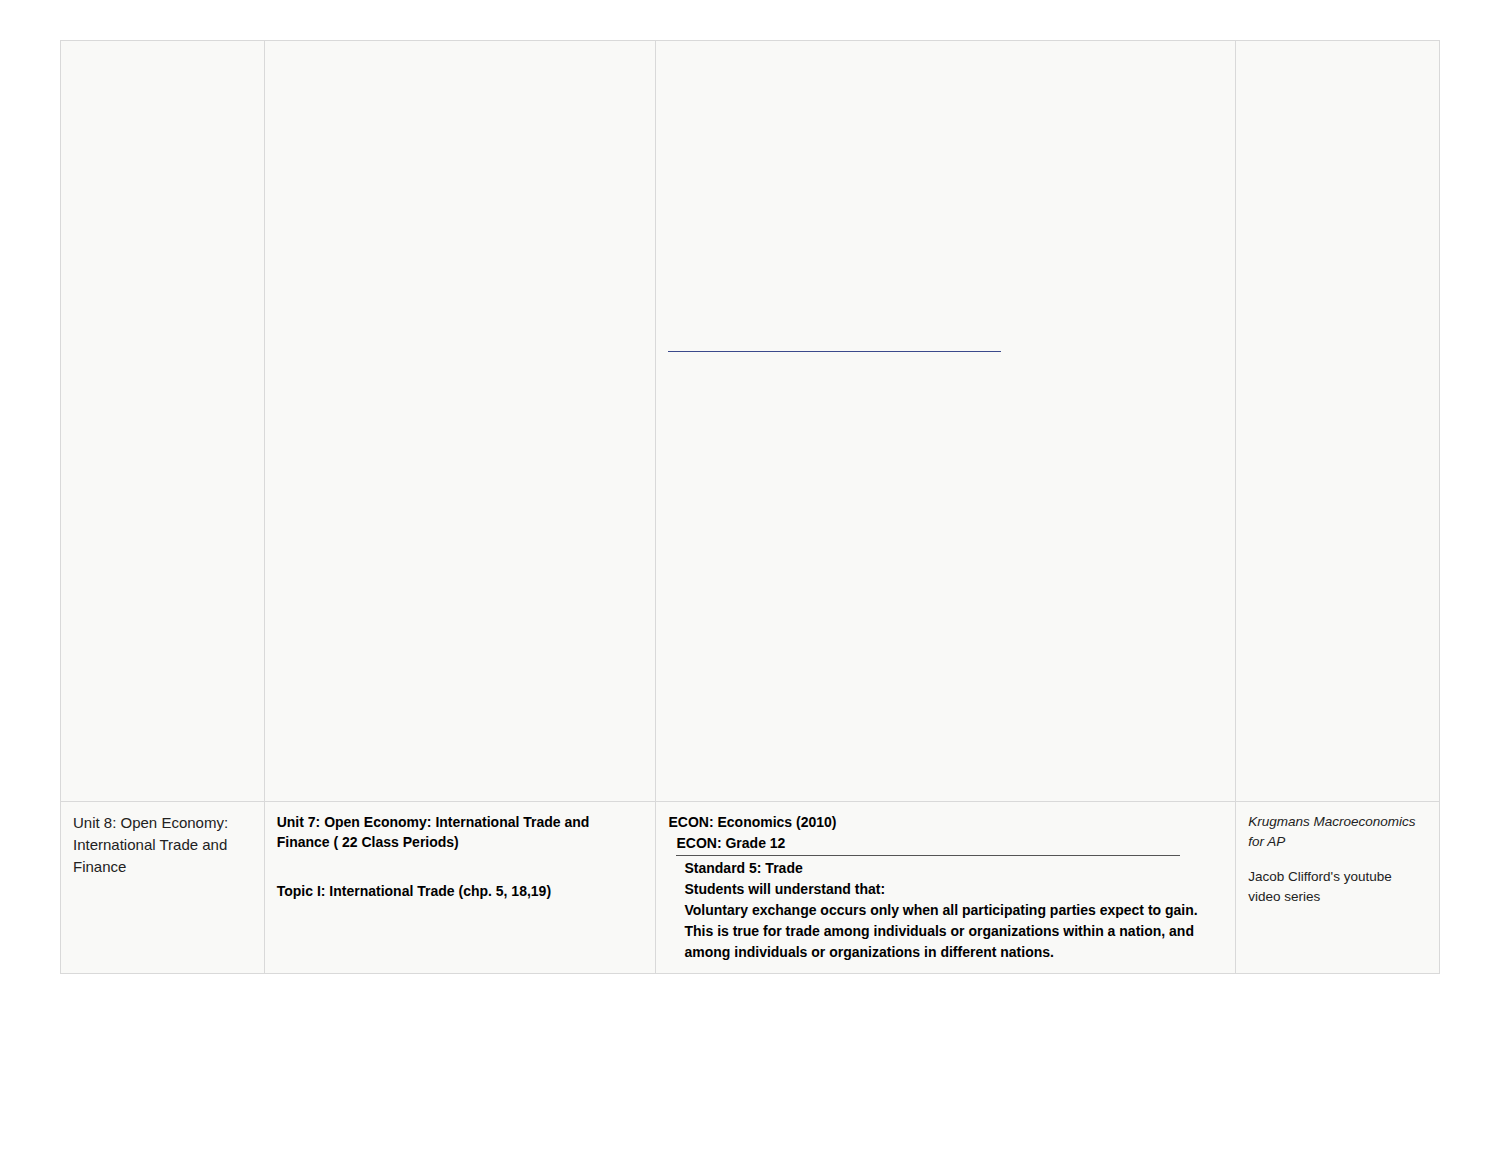| Unit 8: Open Economy: International Trade and Finance | Unit 7: Open Economy: International Trade and Finance ( 22 Class Periods) Topic I: International Trade (chp. 5, 18,19) | ECON: Economics (2010) ECON: Grade 12 Standard 5: Trade Students will understand that: Voluntary exchange occurs only when all participating parties expect to gain. This is true for trade among individuals or organizations within a nation, and among individuals or organizations in different nations. | Krugmans Macroeconomics for AP Jacob Clifford's youtube video series |